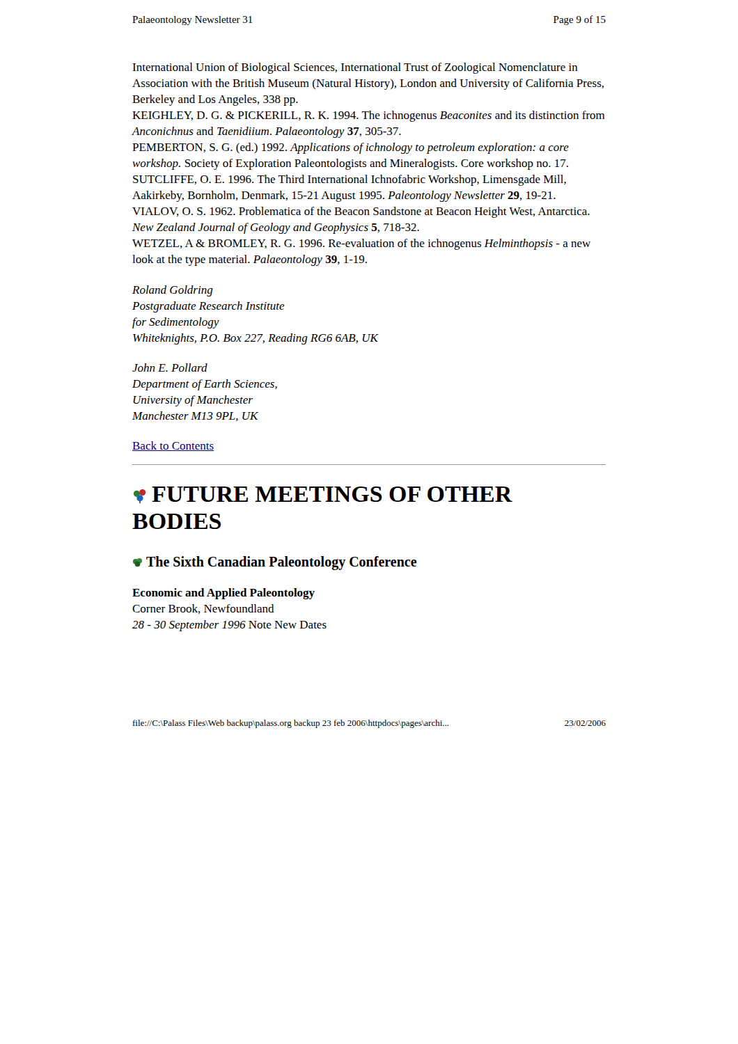Palaeontology Newsletter 31
Page 9 of 15
International Union of Biological Sciences, International Trust of Zoological Nomenclature in Association with the British Museum (Natural History), London and University of California Press, Berkeley and Los Angeles, 338 pp.
KEIGHLEY, D. G. & PICKERILL, R. K. 1994. The ichnogenus Beaconites and its distinction from Anconichnus and Taenidiium. Palaeontology 37, 305-37.
PEMBERTON, S. G. (ed.) 1992. Applications of ichnology to petroleum exploration: a core workshop. Society of Exploration Paleontologists and Mineralogists. Core workshop no. 17.
SUTCLIFFE, O. E. 1996. The Third International Ichnofabric Workshop, Limensgade Mill, Aakirkeby, Bornholm, Denmark, 15-21 August 1995. Paleontology Newsletter 29, 19-21.
VIALOV, O. S. 1962. Problematica of the Beacon Sandstone at Beacon Height West, Antarctica. New Zealand Journal of Geology and Geophysics 5, 718-32.
WETZEL, A & BROMLEY, R. G. 1996. Re-evaluation of the ichnogenus Helminthopsis - a new look at the type material. Palaeontology 39, 1-19.
Roland Goldring
Postgraduate Research Institute
for Sedimentology
Whiteknights, P.O. Box 227, Reading RG6 6AB, UK
John E. Pollard
Department of Earth Sciences,
University of Manchester
Manchester M13 9PL, UK
Back to Contents
FUTURE MEETINGS OF OTHER BODIES
The Sixth Canadian Paleontology Conference
Economic and Applied Paleontology
Corner Brook, Newfoundland
28 - 30 September 1996 Note New Dates
file://C:\Palass Files\Web backup\palass.org backup 23 feb 2006\httpdocs\pages\archi...
23/02/2006